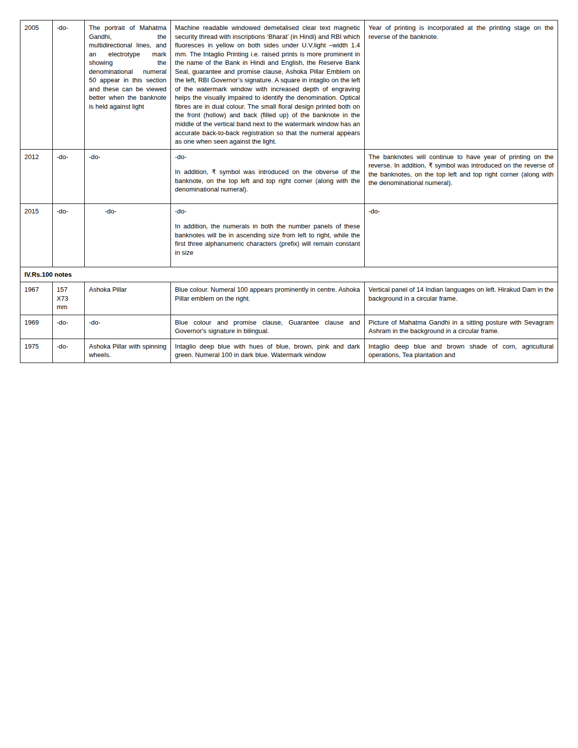| 2005 | -do- | The portrait of Mahatma Gandhi, the multidirectional lines, and an electrotype mark showing the denominational numeral 50 appear in this section and these can be viewed better when the banknote is held against light | Machine readable windowed demetalised clear text magnetic security thread with inscriptions ‘Bharat’ (in Hindi) and RBI which fluoresces in yellow on both sides under U.V.light –width 1.4 mm. The Intaglio Printing i.e. raised prints is more prominent in the name of the Bank in Hindi and English, the Reserve Bank Seal, guarantee and promise clause, Ashoka Pillar Emblem on the left, RBI Governor’s signature. A square in intaglio on the left of the watermark window with increased depth of engraving helps the visually impaired to identify the denomination. Optical fibres are in dual colour. The small floral design printed both on the front (hollow) and back (filled up) of the banknote in the middle of the vertical band next to the watermark window has an accurate back-to-back registration so that the numeral appears as one when seen against the light. | Year of printing is incorporated at the printing stage on the reverse of the banknote. |
| 2012 | -do- | -do- | -do- In addition, ₹ symbol was introduced on the obverse of the banknote, on the top left and top right corner (along with the denominational numeral). | The banknotes will continue to have year of printing on the reverse. In addition, ₹ symbol was introduced on the reverse of the banknotes, on the top left and top right corner (along with the denominational numeral). |
| 2015 | -do- | -do- | -do- In addition, the numerals in both the number panels of these banknotes will be in ascending size from left to right, while the first three alphanumeric characters (prefix) will remain constant in size | -do- |
| IV.Rs.100 notes |
| 1967 | 157 X73 mm | Ashoka Pillar | Blue colour. Numeral 100 appears prominently in centre. Ashoka Pillar emblem on the right. | Vertical panel of 14 Indian languages on left. Hirakud Dam in the background in a circular frame. |
| 1969 | -do- | -do- | Blue colour and promise clause, Guarantee clause and Governor's signature in bilingual. | Picture of Mahatma Gandhi in a sitting posture with Sevagram Ashram in the background in a circular frame. |
| 1975 | -do- | Ashoka Pillar with spinning wheels. | Intaglio deep blue with hues of blue, brown, pink and dark green. Numeral 100 in dark blue. Watermark window | Intaglio deep blue and brown shade of corn, agricultural operations, Tea plantation and |